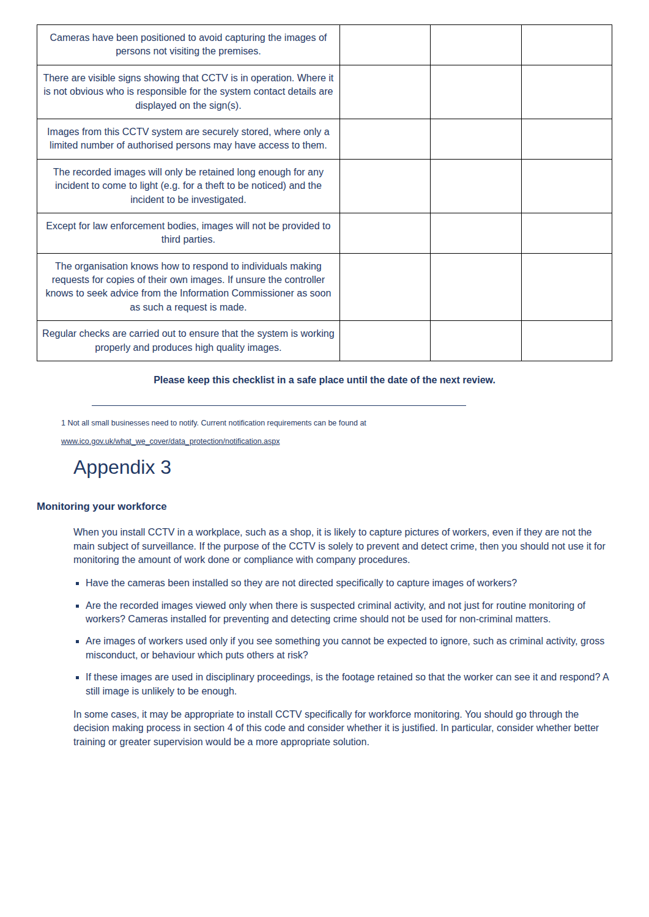| Cameras have been positioned to avoid capturing the images of persons not visiting the premises. | | | |
| There are visible signs showing that CCTV is in operation. Where it is not obvious who is responsible for the system contact details are displayed on the sign(s). | | | |
| Images from this CCTV system are securely stored, where only a limited number of authorised persons may have access to them. | | | |
| The recorded images will only be retained long enough for any incident to come to light (e.g. for a theft to be noticed) and the incident to be investigated. | | | |
| Except for law enforcement bodies, images will not be provided to third parties. | | | |
| The organisation knows how to respond to individuals making requests for copies of their own images. If unsure the controller knows to seek advice from the Information Commissioner as soon as such a request is made. | | | |
| Regular checks are carried out to ensure that the system is working properly and produces high quality images. | | | |
Please keep this checklist in a safe place until the date of the next review.
1 Not all small businesses need to notify. Current notification requirements can be found at
www.ico.gov.uk/what_we_cover/data_protection/notification.aspx
Appendix 3
Monitoring your workforce
When you install CCTV in a workplace, such as a shop, it is likely to capture pictures of workers, even if they are not the main subject of surveillance. If the purpose of the CCTV is solely to prevent and detect crime, then you should not use it for monitoring the amount of work done or compliance with company procedures.
Have the cameras been installed so they are not directed specifically to capture images of workers?
Are the recorded images viewed only when there is suspected criminal activity, and not just for routine monitoring of workers? Cameras installed for preventing and detecting crime should not be used for non-criminal matters.
Are images of workers used only if you see something you cannot be expected to ignore, such as criminal activity, gross misconduct, or behaviour which puts others at risk?
If these images are used in disciplinary proceedings, is the footage retained so that the worker can see it and respond? A still image is unlikely to be enough.
In some cases, it may be appropriate to install CCTV specifically for workforce monitoring. You should go through the decision making process in section 4 of this code and consider whether it is justified. In particular, consider whether better training or greater supervision would be a more appropriate solution.